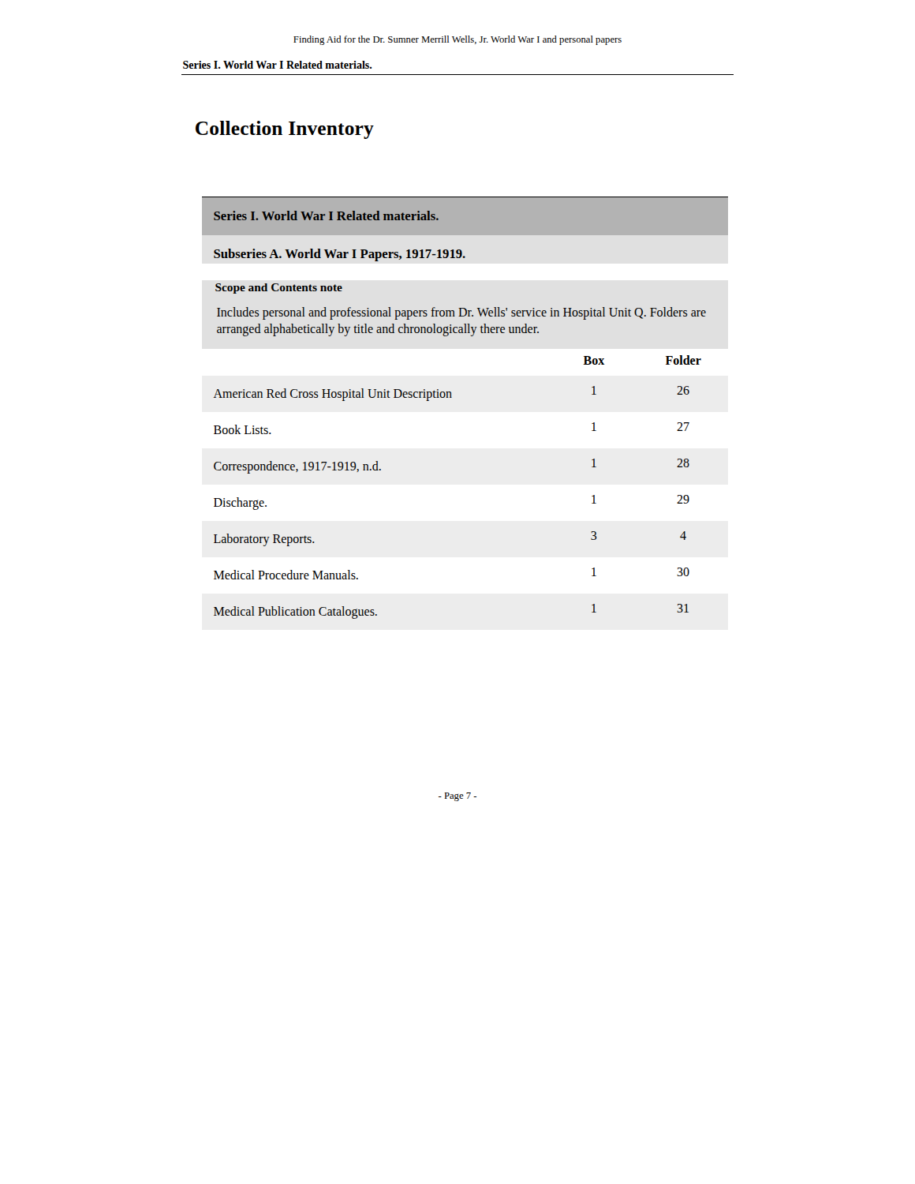Finding Aid for the Dr. Sumner Merrill Wells, Jr. World War I and personal papers
Series I. World War I Related materials.
Collection Inventory
Series I. World War I Related materials.
Subseries A. World War I Papers, 1917-1919.
Scope and Contents note
Includes personal and professional papers from Dr. Wells' service in Hospital Unit Q. Folders are arranged alphabetically by title and chronologically there under.
| | Box | Folder |
| --- | --- | --- |
| American Red Cross Hospital Unit Description | 1 | 26 |
| Book Lists. | 1 | 27 |
| Correspondence, 1917-1919, n.d. | 1 | 28 |
| Discharge. | 1 | 29 |
| Laboratory Reports. | 3 | 4 |
| Medical Procedure Manuals. | 1 | 30 |
| Medical Publication Catalogues. | 1 | 31 |
- Page 7 -